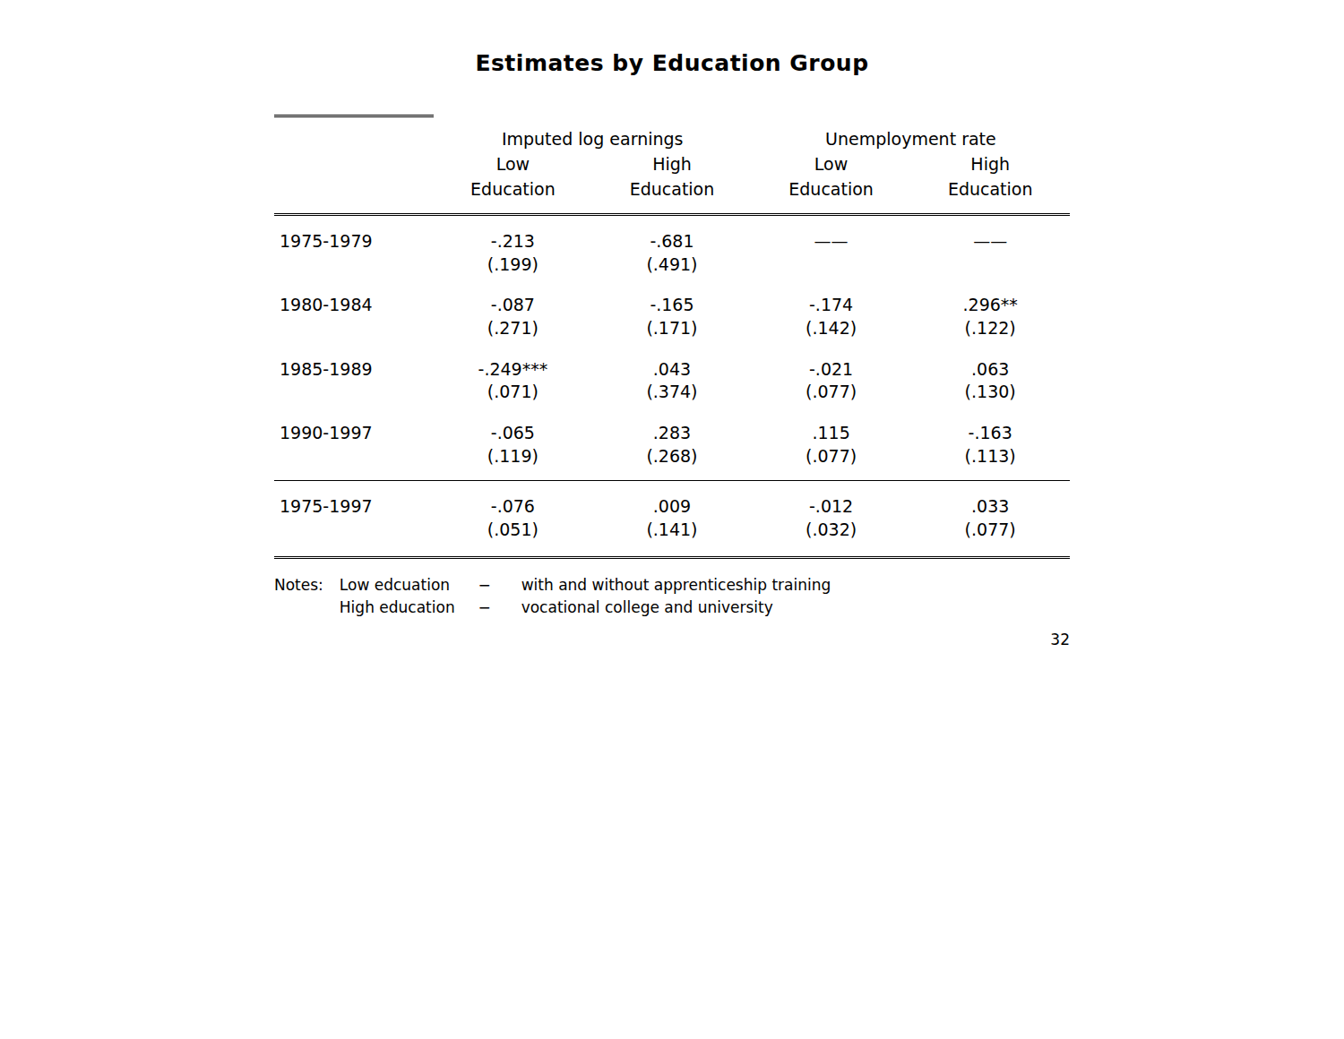Estimates by Education Group
| | Imputed log earnings | Unemployment rate |
| | Low | High | Low | High |
| | Education | Education | Education | Education |
| 1975-1979 | -.213 | -.681 | —— | —— |
| | (.199) | (.491) | | |
| 1980-1984 | -.087 | -.165 | -.174 | .296** |
| | (.271) | (.171) | (.142) | (.122) |
| 1985-1989 | -.249*** | .043 | -.021 | .063 |
| | (.071) | (.374) | (.077) | (.130) |
| 1990-1997 | -.065 | .283 | .115 | -.163 |
| | (.119) | (.268) | (.077) | (.113) |
| 1975-1997 | -.076 | .009 | -.012 | .033 |
| | (.051) | (.141) | (.032) | (.077) |
| Notes: | Low edcuation | − | with and without apprenticeship training |
| | High education | − | vocational college and university |
32